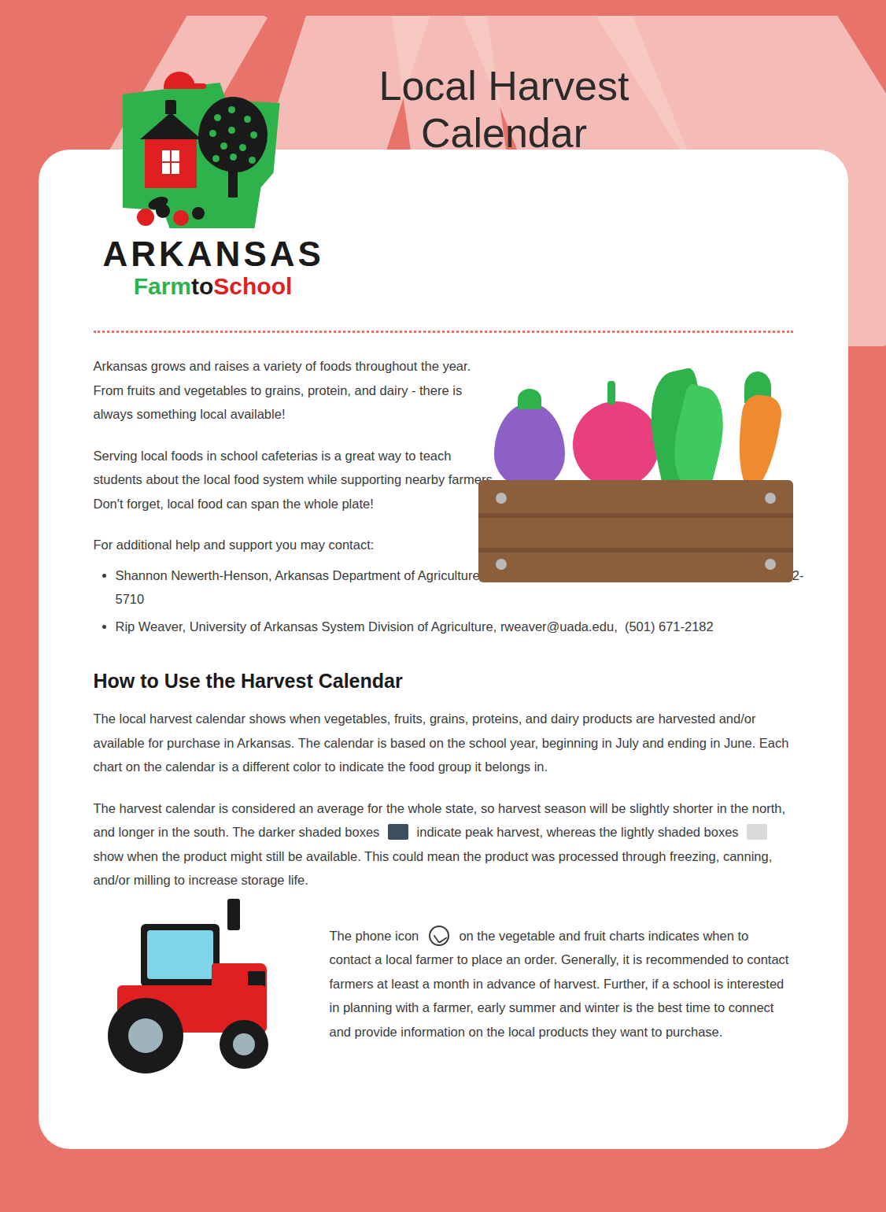Arkansas grows and raises a variety of foods throughout the year. From fruits and vegetables to grains, protein, and dairy - there is always something local available!
Serving local foods in school cafeterias is a great way to teach students about the local food system while supporting nearby farmers. Don't forget, local food can span the whole plate!
For additional help and support you may contact:
Shannon Newerth-Henson, Arkansas Department of Agriculture, shannon.henson@agriculture.arkansas.gov, (501) 442-5710
Rip Weaver, University of Arkansas System Division of Agriculture, rweaver@uada.edu, (501) 671-2182
How to Use the Harvest Calendar
The local harvest calendar shows when vegetables, fruits, grains, proteins, and dairy products are harvested and/or available for purchase in Arkansas. The calendar is based on the school year, beginning in July and ending in June. Each chart on the calendar is a different color to indicate the food group it belongs in.
The harvest calendar is considered an average for the whole state, so harvest season will be slightly shorter in the north, and longer in the south. The darker shaded boxes indicate peak harvest, whereas the lightly shaded boxes show when the product might still be available. This could mean the product was processed through freezing, canning, and/or milling to increase storage life.
The phone icon on the vegetable and fruit charts indicates when to contact a local farmer to place an order. Generally, it is recommended to contact farmers at least a month in advance of harvest. Further, if a school is interested in planning with a farmer, early summer and winter is the best time to connect and provide information on the local products they want to purchase.
ARKANSAS
Farm to School
Local Harvest
Calendar